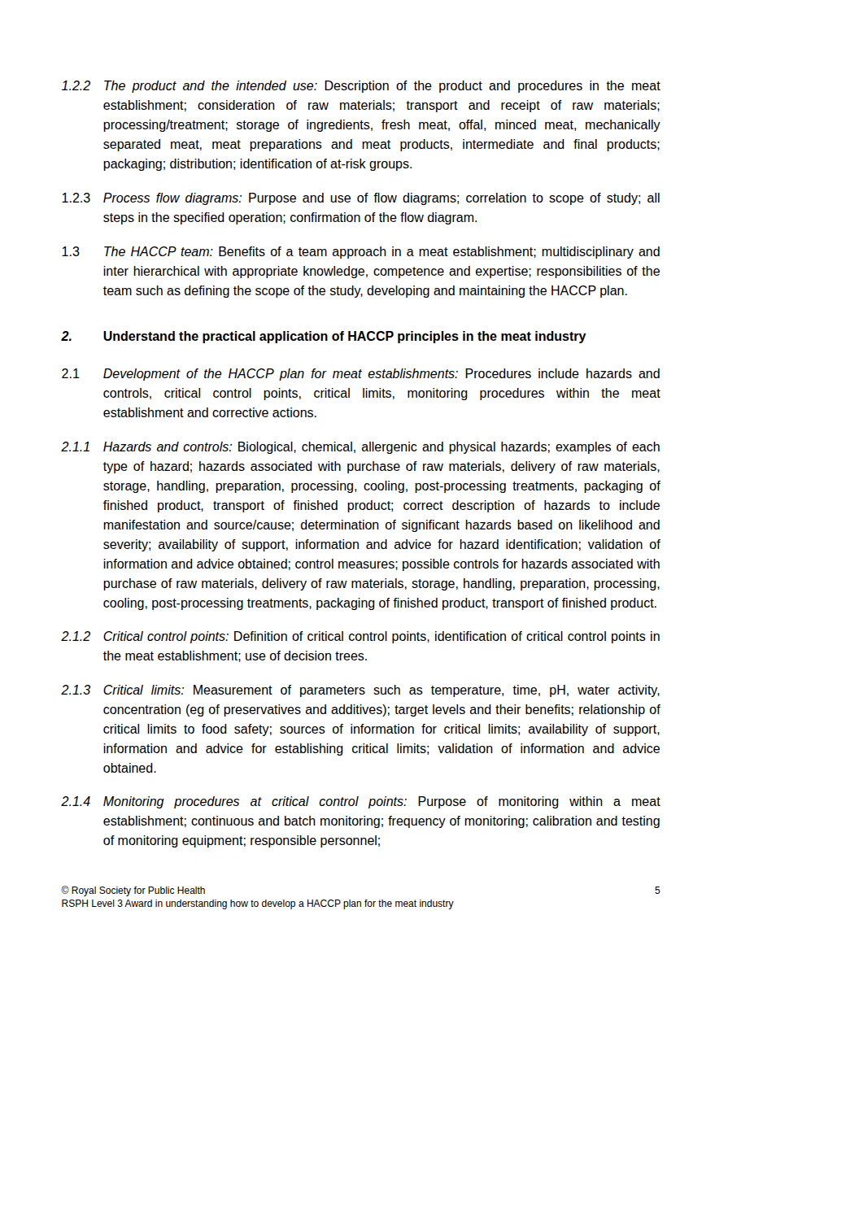1.2.2
The product and the intended use: Description of the product and procedures in the meat establishment; consideration of raw materials; transport and receipt of raw materials; processing/treatment; storage of ingredients, fresh meat, offal, minced meat, mechanically separated meat, meat preparations and meat products, intermediate and final products; packaging; distribution; identification of at-risk groups.
1.2.3
Process flow diagrams: Purpose and use of flow diagrams; correlation to scope of study; all steps in the specified operation; confirmation of the flow diagram.
1.3
The HACCP team: Benefits of a team approach in a meat establishment; multidisciplinary and inter hierarchical with appropriate knowledge, competence and expertise; responsibilities of the team such as defining the scope of the study, developing and maintaining the HACCP plan.
2.
Understand the practical application of HACCP principles in the meat industry
2.1
Development of the HACCP plan for meat establishments: Procedures include hazards and controls, critical control points, critical limits, monitoring procedures within the meat establishment and corrective actions.
2.1.1
Hazards and controls: Biological, chemical, allergenic and physical hazards; examples of each type of hazard; hazards associated with purchase of raw materials, delivery of raw materials, storage, handling, preparation, processing, cooling, post-processing treatments, packaging of finished product, transport of finished product; correct description of hazards to include manifestation and source/cause; determination of significant hazards based on likelihood and severity; availability of support, information and advice for hazard identification; validation of information and advice obtained; control measures; possible controls for hazards associated with purchase of raw materials, delivery of raw materials, storage, handling, preparation, processing, cooling, post-processing treatments, packaging of finished product, transport of finished product.
2.1.2
Critical control points: Definition of critical control points, identification of critical control points in the meat establishment; use of decision trees.
2.1.3
Critical limits: Measurement of parameters such as temperature, time, pH, water activity, concentration (eg of preservatives and additives); target levels and their benefits; relationship of critical limits to food safety; sources of information for critical limits; availability of support, information and advice for establishing critical limits; validation of information and advice obtained.
2.1.4
Monitoring procedures at critical control points: Purpose of monitoring within a meat establishment; continuous and batch monitoring; frequency of monitoring; calibration and testing of monitoring equipment; responsible personnel;
© Royal Society for Public Health
RSPH Level 3 Award in understanding how to develop a HACCP plan for the meat industry
5